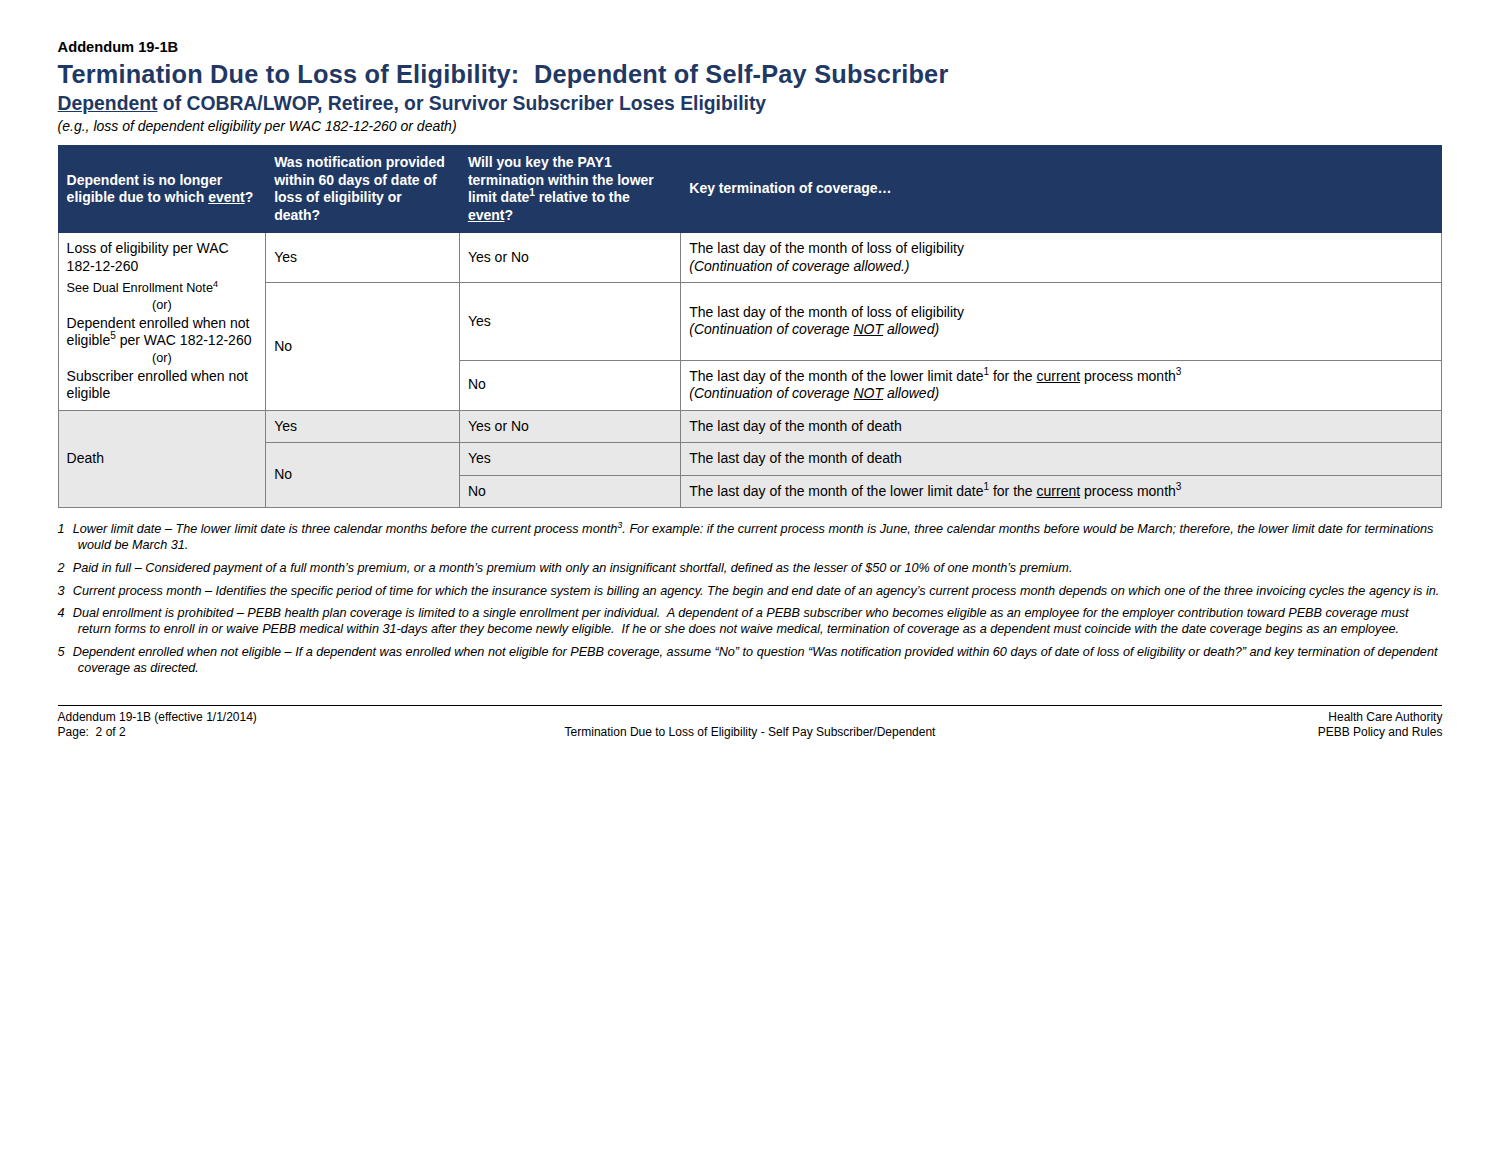Addendum 19-1B
Termination Due to Loss of Eligibility: Dependent of Self-Pay Subscriber
Dependent of COBRA/LWOP, Retiree, or Survivor Subscriber Loses Eligibility
(e.g., loss of dependent eligibility per WAC 182-12-260 or death)
| Dependent is no longer eligible due to which event ? | Was notification provided within 60 days of date of loss of eligibility or death? | Will you key the PAY1 termination within the lower limit date 1 relative to the event ? | Key termination of coverage… |
| --- | --- | --- | --- |
| Loss of eligibility per WAC 182-12-260 See Dual Enrollment Note 4 (or) Dependent enrolled when not eligible 5 per WAC 182-12-260 (or) Subscriber enrolled when not eligible | Yes | Yes or No | The last day of the month of loss of eligibility (Continuation of coverage allowed.) |
| No | Yes | The last day of the month of loss of eligibility (Continuation of coverage NOT allowed) |
| No | The last day of the month of the lower limit date 1 for the current process month 3 (Continuation of coverage NOT allowed) |
| Death | Yes | Yes or No | The last day of the month of death |
| No | Yes | The last day of the month of death |
| No | The last day of the month of the lower limit date 1 for the current process month 3 |
1 Lower limit date – The lower limit date is three calendar months before the current process month3. For example: if the current process month is June, three calendar months before would be March; therefore, the lower limit date for terminations would be March 31.
2 Paid in full – Considered payment of a full month’s premium, or a month’s premium with only an insignificant shortfall, defined as the lesser of $50 or 10% of one month’s premium.
3 Current process month – Identifies the specific period of time for which the insurance system is billing an agency. The begin and end date of an agency’s current process month depends on which one of the three invoicing cycles the agency is in.
4 Dual enrollment is prohibited – PEBB health plan coverage is limited to a single enrollment per individual. A dependent of a PEBB subscriber who becomes eligible as an employee for the employer contribution toward PEBB coverage must return forms to enroll in or waive PEBB medical within 31-days after they become newly eligible. If he or she does not waive medical, termination of coverage as a dependent must coincide with the date coverage begins as an employee.
5 Dependent enrolled when not eligible – If a dependent was enrolled when not eligible for PEBB coverage, assume “No” to question “Was notification provided within 60 days of date of loss of eligibility or death?” and key termination of dependent coverage as directed.
| Addendum 19-1B (effective 1/1/2014) | | Health Care Authority |
| Page: 2 of 2 | Termination Due to Loss of Eligibility - Self Pay Subscriber/Dependent | PEBB Policy and Rules |